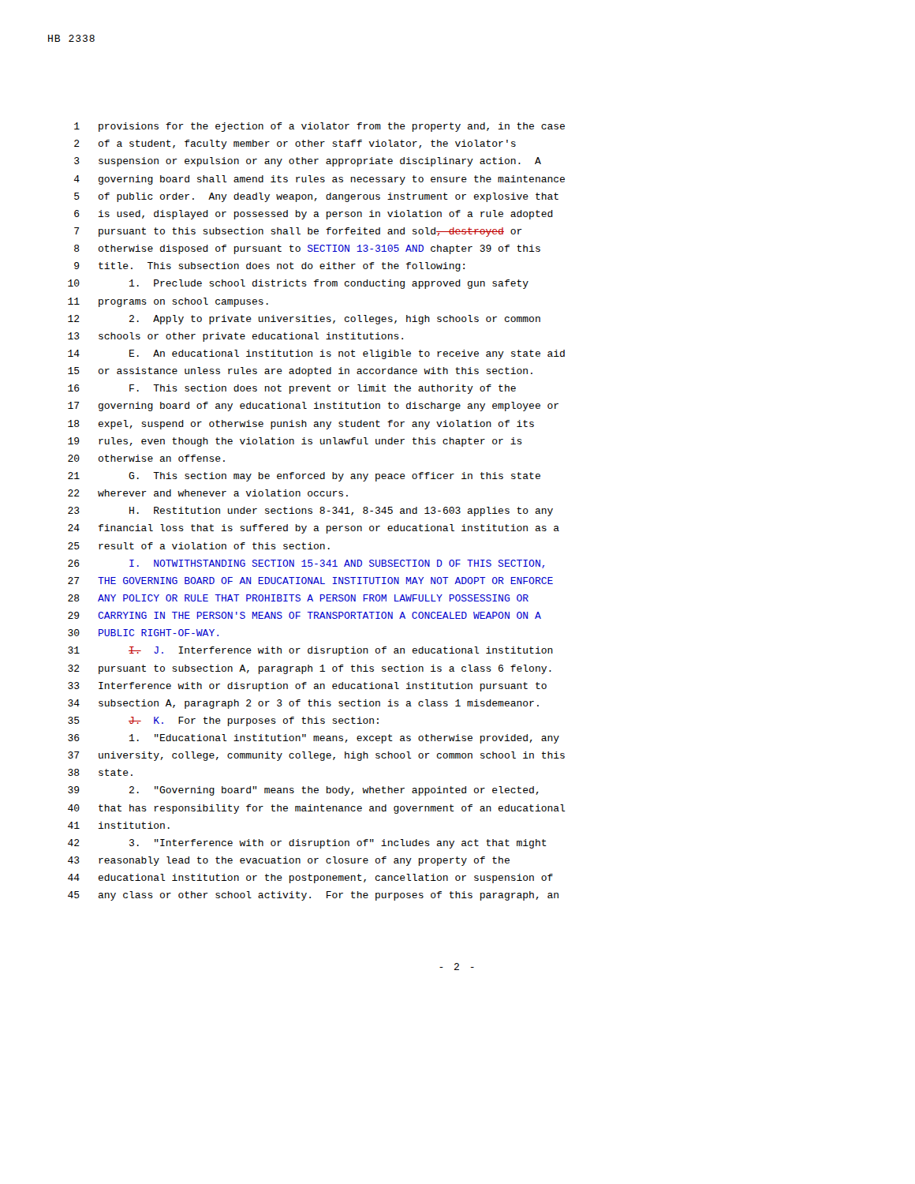HB 2338
| 1 | provisions for the ejection of a violator from the property and, in the case |
| 2 | of a student, faculty member or other staff violator, the violator's |
| 3 | suspension or expulsion or any other appropriate disciplinary action. A |
| 4 | governing board shall amend its rules as necessary to ensure the maintenance |
| 5 | of public order. Any deadly weapon, dangerous instrument or explosive that |
| 6 | is used, displayed or possessed by a person in violation of a rule adopted |
| 7 | pursuant to this subsection shall be forfeited and sold , destroyed or |
| 8 | otherwise disposed of pursuant to SECTION 13-3105 AND chapter 39 of this |
| 9 | title. This subsection does not do either of the following: |
| 10 | 1. Preclude school districts from conducting approved gun safety |
| 11 | programs on school campuses. |
| 12 | 2. Apply to private universities, colleges, high schools or common |
| 13 | schools or other private educational institutions. |
| 14 | E. An educational institution is not eligible to receive any state aid |
| 15 | or assistance unless rules are adopted in accordance with this section. |
| 16 | F. This section does not prevent or limit the authority of the |
| 17 | governing board of any educational institution to discharge any employee or |
| 18 | expel, suspend or otherwise punish any student for any violation of its |
| 19 | rules, even though the violation is unlawful under this chapter or is |
| 20 | otherwise an offense. |
| 21 | G. This section may be enforced by any peace officer in this state |
| 22 | wherever and whenever a violation occurs. |
| 23 | H. Restitution under sections 8-341, 8-345 and 13-603 applies to any |
| 24 | financial loss that is suffered by a person or educational institution as a |
| 25 | result of a violation of this section. |
| 26 | I. NOTWITHSTANDING SECTION 15-341 AND SUBSECTION D OF THIS SECTION, |
| 27 | THE GOVERNING BOARD OF AN EDUCATIONAL INSTITUTION MAY NOT ADOPT OR ENFORCE |
| 28 | ANY POLICY OR RULE THAT PROHIBITS A PERSON FROM LAWFULLY POSSESSING OR |
| 29 | CARRYING IN THE PERSON'S MEANS OF TRANSPORTATION A CONCEALED WEAPON ON A |
| 30 | PUBLIC RIGHT-OF-WAY. |
| 31 | I. J. Interference with or disruption of an educational institution |
| 32 | pursuant to subsection A, paragraph 1 of this section is a class 6 felony. |
| 33 | Interference with or disruption of an educational institution pursuant to |
| 34 | subsection A, paragraph 2 or 3 of this section is a class 1 misdemeanor. |
| 35 | J. K. For the purposes of this section: |
| 36 | 1. "Educational institution" means, except as otherwise provided, any |
| 37 | university, college, community college, high school or common school in this |
| 38 | state. |
| 39 | 2. "Governing board" means the body, whether appointed or elected, |
| 40 | that has responsibility for the maintenance and government of an educational |
| 41 | institution. |
| 42 | 3. "Interference with or disruption of" includes any act that might |
| 43 | reasonably lead to the evacuation or closure of any property of the |
| 44 | educational institution or the postponement, cancellation or suspension of |
| 45 | any class or other school activity. For the purposes of this paragraph, an |
- 2 -